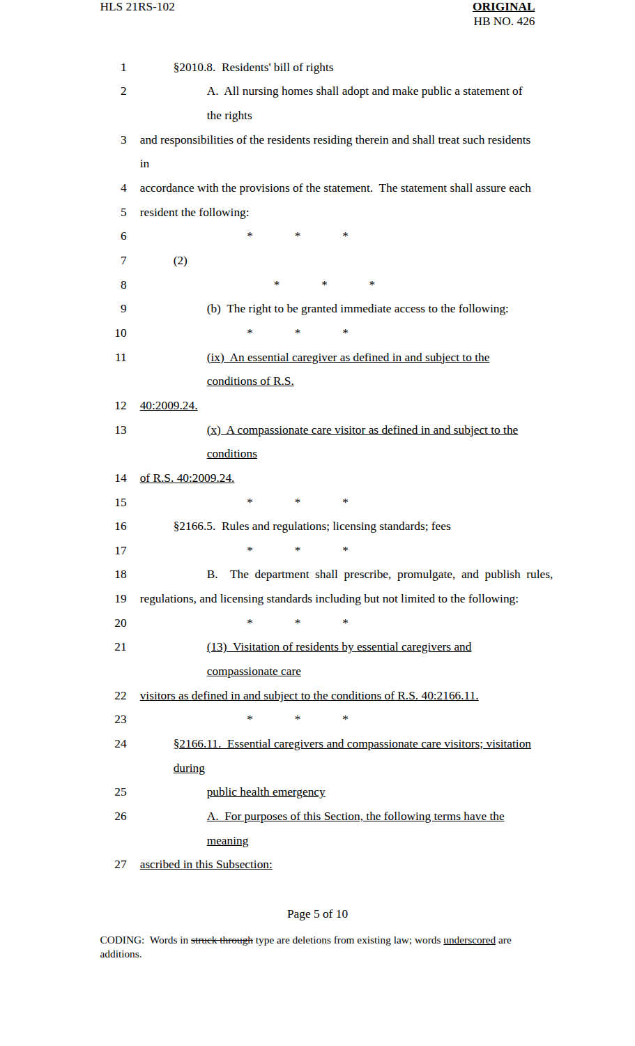HLS 21RS-102
ORIGINAL
HB NO. 426
1
§2010.8. Residents' bill of rights
2
A. All nursing homes shall adopt and make public a statement of the rights
3
and responsibilities of the residents residing therein and shall treat such residents in
4
accordance with the provisions of the statement. The statement shall assure each
5
resident the following:
6
* * *
7
(2)
8
* * *
9
(b) The right to be granted immediate access to the following:
10
* * *
11
(ix) An essential caregiver as defined in and subject to the conditions of R.S.
12
40:2009.24.
13
(x) A compassionate care visitor as defined in and subject to the conditions
14
of R.S. 40:2009.24.
15
* * *
16
§2166.5. Rules and regulations; licensing standards; fees
17
* * *
18
B. The department shall prescribe, promulgate, and publish rules,
19
regulations, and licensing standards including but not limited to the following:
20
* * *
21
(13) Visitation of residents by essential caregivers and compassionate care
22
visitors as defined in and subject to the conditions of R.S. 40:2166.11.
23
* * *
24
§2166.11. Essential caregivers and compassionate care visitors; visitation during
25
public health emergency
26
A. For purposes of this Section, the following terms have the meaning
27
ascribed in this Subsection:
Page 5 of 10
CODING: Words in struck through type are deletions from existing law; words underscored are additions.